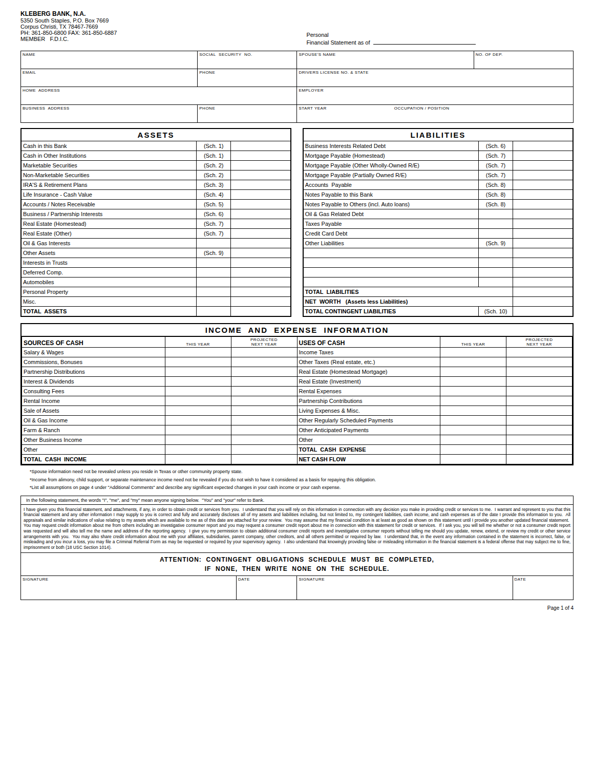| KLEBERG BANK, N.A. 5350 South Staples, P.O. Box 7669 Corpus Christi, TX 78467-7669 PH: 361-850-6800 FAX: 361-850-6887 MEMBER F.D.I.C. | Personal Financial Statement as of |
| NAME | SOCIAL SECURITY NO. | SPOUSE'S NAME | NO. OF DEP. |
| EMAIL | PHONE | DRIVERS LICENSE NO. & STATE |
| HOME ADDRESS | EMPLOYER |
| BUSINESS ADDRESS | PHONE | / START YEAR / OCCUPATION / POSITION / |
| / ASSETS / / --- / / Cash in this Bank / (Sch. 1) / / / Cash in Other Institutions / (Sch. 1) / / / Marketable Securities / (Sch. 2) / / / Non-Marketable Securities / (Sch. 2) / / / IRA'S & Retirement Plans / (Sch. 3) / / / Life Insurance - Cash Value / (Sch. 4) / / / Accounts / Notes Receivable / (Sch. 5) / / / Business / Partnership Interests / (Sch. 6) / / / Real Estate (Homestead) / (Sch. 7) / / / Real Estate (Other) / (Sch. 7) / / / Oil & Gas Interests / / / / Other Assets / (Sch. 9) / / / Interests in Trusts / / / / Deferred Comp. / / / / Automobiles / / / / Personal Property / / / / Misc. / / / / TOTAL ASSETS / / / | | / LIABILITIES / / --- / / Business Interests Related Debt / (Sch. 6) / / / Mortgage Payable (Homestead) / (Sch. 7) / / / Mortgage Payable (Other Wholly-Owned R/E) / (Sch. 7) / / / Mortgage Payable (Partially Owned R/E) / (Sch. 7) / / / Accounts Payable / (Sch. 8) / / / Notes Payable to this Bank / (Sch. 8) / / / Notes Payable to Others (incl. Auto loans) / (Sch. 8) / / / Oil & Gas Related Debt / / / / Taxes Payable / / / / Credit Card Debt / / / / Other Liabilities / (Sch. 9) / / / TOTAL LIABILITIES / / / NET WORTH (Assets less Liabilities) / / / TOTAL CONTINGENT LIABILITIES / (Sch. 10) / / |
INCOME AND EXPENSE INFORMATION
| SOURCES OF CASH | THIS YEAR | PROJECTED NEXT YEAR | USES OF CASH | THIS YEAR | PROJECTED NEXT YEAR |
| Salary & Wages | | | Income Taxes | | |
| Commissions, Bonuses | | | Other Taxes (Real estate, etc.) | | |
| Partnership Distributions | | | Real Estate (Homestead Mortgage) | | |
| Interest & Dividends | | | Real Estate (Investment) | | |
| Consulting Fees | | | Rental Expenses | | |
| Rental Income | | | Partnership Contributions | | |
| Sale of Assets | | | Living Expenses & Misc. | | |
| Oil & Gas Income | | | Other Regularly Scheduled Payments | | |
| Farm & Ranch | | | Other Anticipated Payments | | |
| Other Business Income | | | Other | | |
| Other | | | TOTAL CASH EXPENSE | | |
| TOTAL CASH INCOME | | | NET CASH FLOW | | |
*Spouse information need not be revealed unless you reside in Texas or other community property state.
*Income from alimony, child support, or separate maintenance income need not be revealed if you do not wish to have it considered as a basis for repaying this obligation.
*List all assumptions on page 4 under "Additional Comments" and describe any significant expected changes in your cash income or your cash expense.
In the following statement, the words "I", "me", and "my" mean anyone signing below. "You" and "your" refer to Bank.
I have given you this financial statement, and attachments, if any, in order to obtain credit or services from you. I understand that you will rely on this information in connection with any decision you make in providing credit or services to me. I warrant and represent to you that this financial statement and any other information I may supply to you is correct and fully and accurately discloses all of my assets and liabilities including, but not limited to, my contingent liabilities, cash income, and cash expenses as of the date I provide this information to you. All appraisals and similar indications of value relating to my assets which are available to me as of this date are attached for your review. You may assume that my financial condition is at least as good as shown on this statement until I provide you another updated financial statement. You may request credit information about me from others including an investigative consumer report and you may request a consumer credit report about me in connection with this statement for credit or services. If I ask you, you will tell me whether or not a consumer credit report was requested and will also tell me the name and address of the reporting agency. I give you my permission to obtain additional consumer credit reports and investigative consumer reports without telling me should you update, renew, extend, or review my credit or other service arrangements with you. You may also share credit information about me with your affiliates, subsidiaries, parent company, other creditors, and all others permitted or required by law. I understand that, in the event any information contained in the statement is incorrect, false, or misleading and you incur a loss, you may file a Criminal Referral Form as may be requested or required by your supervisory agency. I also understand that knowingly providing false or misleading information in the financial statement is a federal offense that may subject me to fine, imprisonment or both (18 USC Section 1014).
ATTENTION: CONTINGENT OBLIGATIONS SCHEDULE MUST BE COMPLETED,
IF NONE, THEN WRITE NONE ON THE SCHEDULE.
| SIGNATURE | DATE | SIGNATURE | DATE |
Page 1 of 4